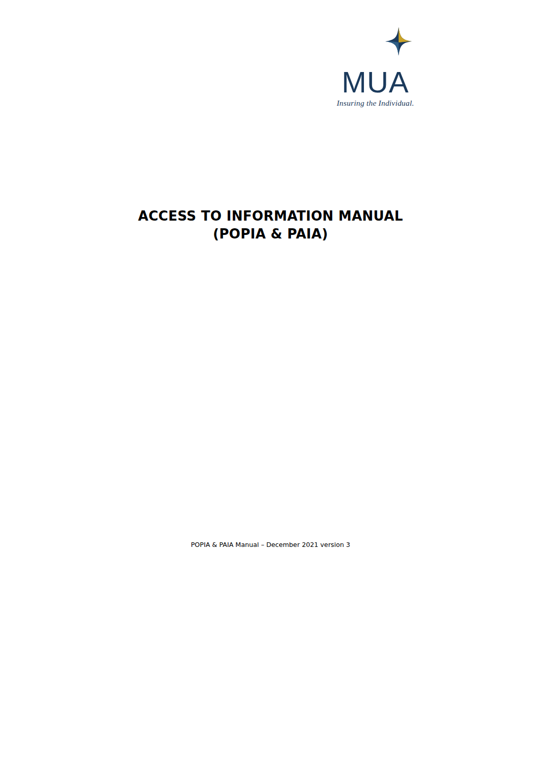MUA
Insuring the Individual.
ACCESS TO INFORMATION MANUAL
(POPIA & PAIA)
POPIA & PAIA Manual – December 2021 version 3